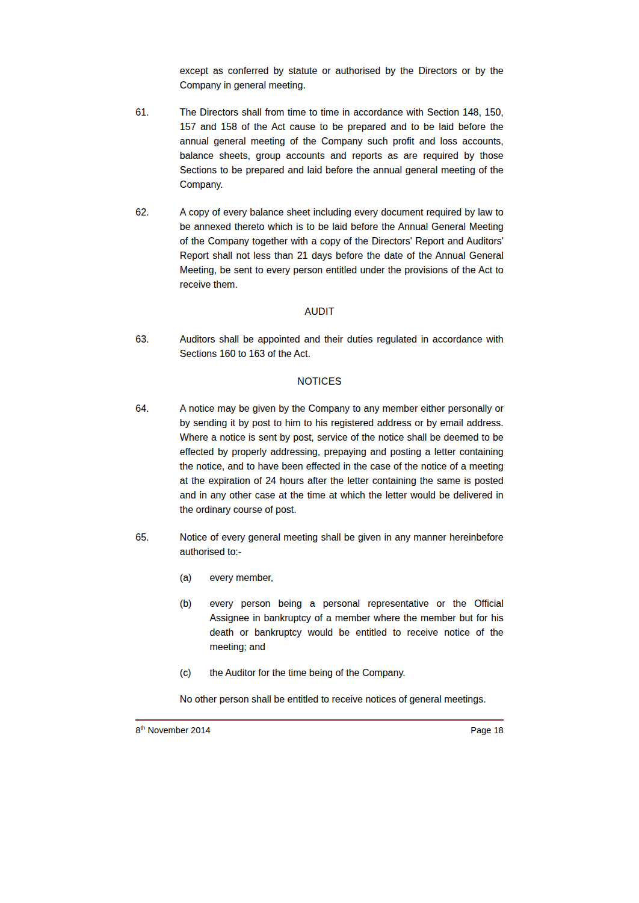except as conferred by statute or authorised by the Directors or by the Company in general meeting.
61.
The Directors shall from time to time in accordance with Section 148, 150, 157 and 158 of the Act cause to be prepared and to be laid before the annual general meeting of the Company such profit and loss accounts, balance sheets, group accounts and reports as are required by those Sections to be prepared and laid before the annual general meeting of the Company.
62.
A copy of every balance sheet including every document required by law to be annexed thereto which is to be laid before the Annual General Meeting of the Company together with a copy of the Directors' Report and Auditors' Report shall not less than 21 days before the date of the Annual General Meeting, be sent to every person entitled under the provisions of the Act to receive them.
AUDIT
63.
Auditors shall be appointed and their duties regulated in accordance with Sections 160 to 163 of the Act.
NOTICES
64.
A notice may be given by the Company to any member either personally or by sending it by post to him to his registered address or by email address. Where a notice is sent by post, service of the notice shall be deemed to be effected by properly addressing, prepaying and posting a letter containing the notice, and to have been effected in the case of the notice of a meeting at the expiration of 24 hours after the letter containing the same is posted and in any other case at the time at which the letter would be delivered in the ordinary course of post.
65.
Notice of every general meeting shall be given in any manner hereinbefore authorised to:-
(a) every member,
(b) every person being a personal representative or the Official Assignee in bankruptcy of a member where the member but for his death or bankruptcy would be entitled to receive notice of the meeting; and
(c) the Auditor for the time being of the Company.
No other person shall be entitled to receive notices of general meetings.
8th November 2014 Page 18